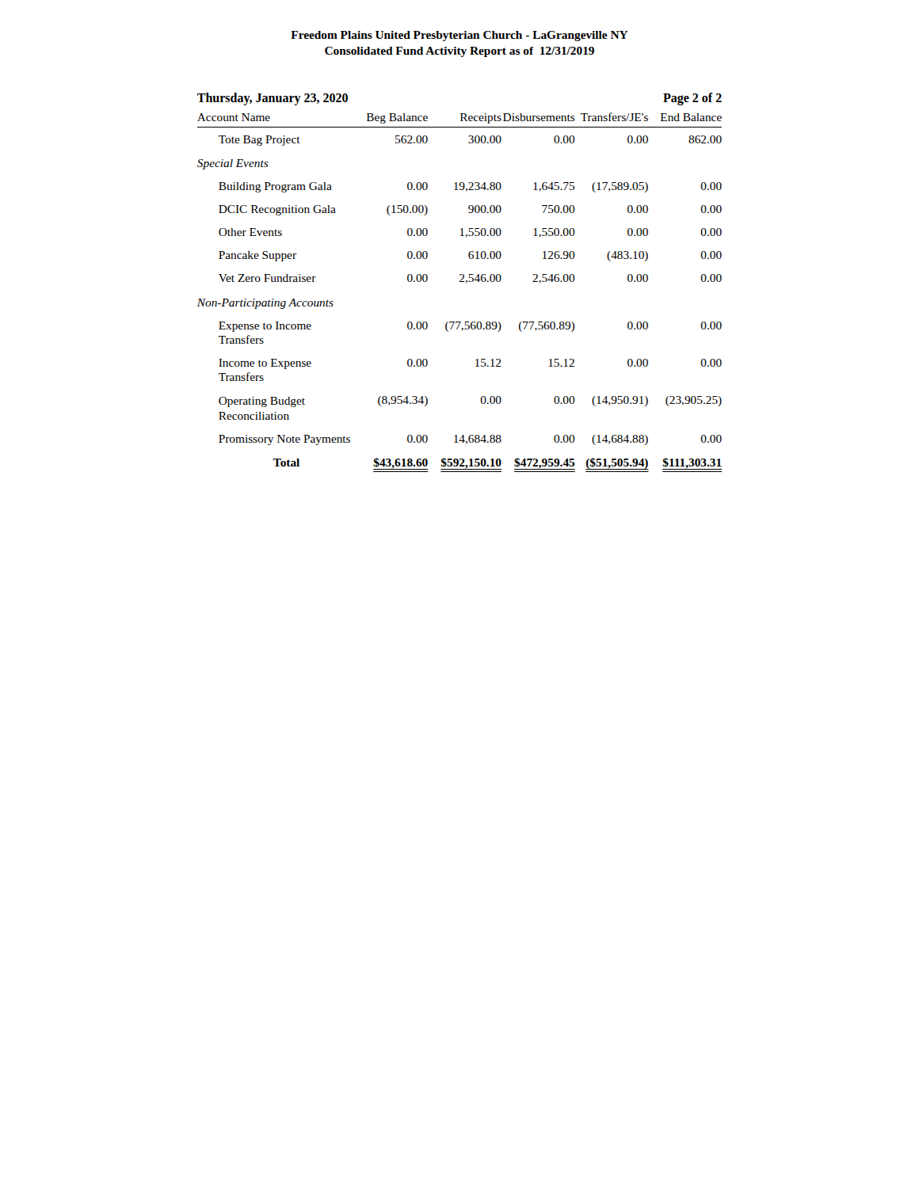Freedom Plains United Presbyterian Church - LaGrangeville NY
Consolidated Fund Activity Report as of 12/31/2019
Thursday, January 23, 2020 Page 2 of 2
| Account Name | Beg Balance | Receipts | Disbursements | Transfers/JE's | End Balance |
| --- | --- | --- | --- | --- | --- |
| Tote Bag Project | 562.00 | 300.00 | 0.00 | 0.00 | 862.00 |
| Special Events |
| Building Program Gala | 0.00 | 19,234.80 | 1,645.75 | (17,589.05) | 0.00 |
| DCIC Recognition Gala | (150.00) | 900.00 | 750.00 | 0.00 | 0.00 |
| Other Events | 0.00 | 1,550.00 | 1,550.00 | 0.00 | 0.00 |
| Pancake Supper | 0.00 | 610.00 | 126.90 | (483.10) | 0.00 |
| Vet Zero Fundraiser | 0.00 | 2,546.00 | 2,546.00 | 0.00 | 0.00 |
| Non-Participating Accounts |
| Expense to Income Transfers | 0.00 | (77,560.89) | (77,560.89) | 0.00 | 0.00 |
| Income to Expense Transfers | 0.00 | 15.12 | 15.12 | 0.00 | 0.00 |
| Operating Budget Reconciliation | (8,954.34) | 0.00 | 0.00 | (14,950.91) | (23,905.25) |
| Promissory Note Payments | 0.00 | 14,684.88 | 0.00 | (14,684.88) | 0.00 |
| Total | $43,618.60 | $592,150.10 | $472,959.45 | ($51,505.94) | $111,303.31 |